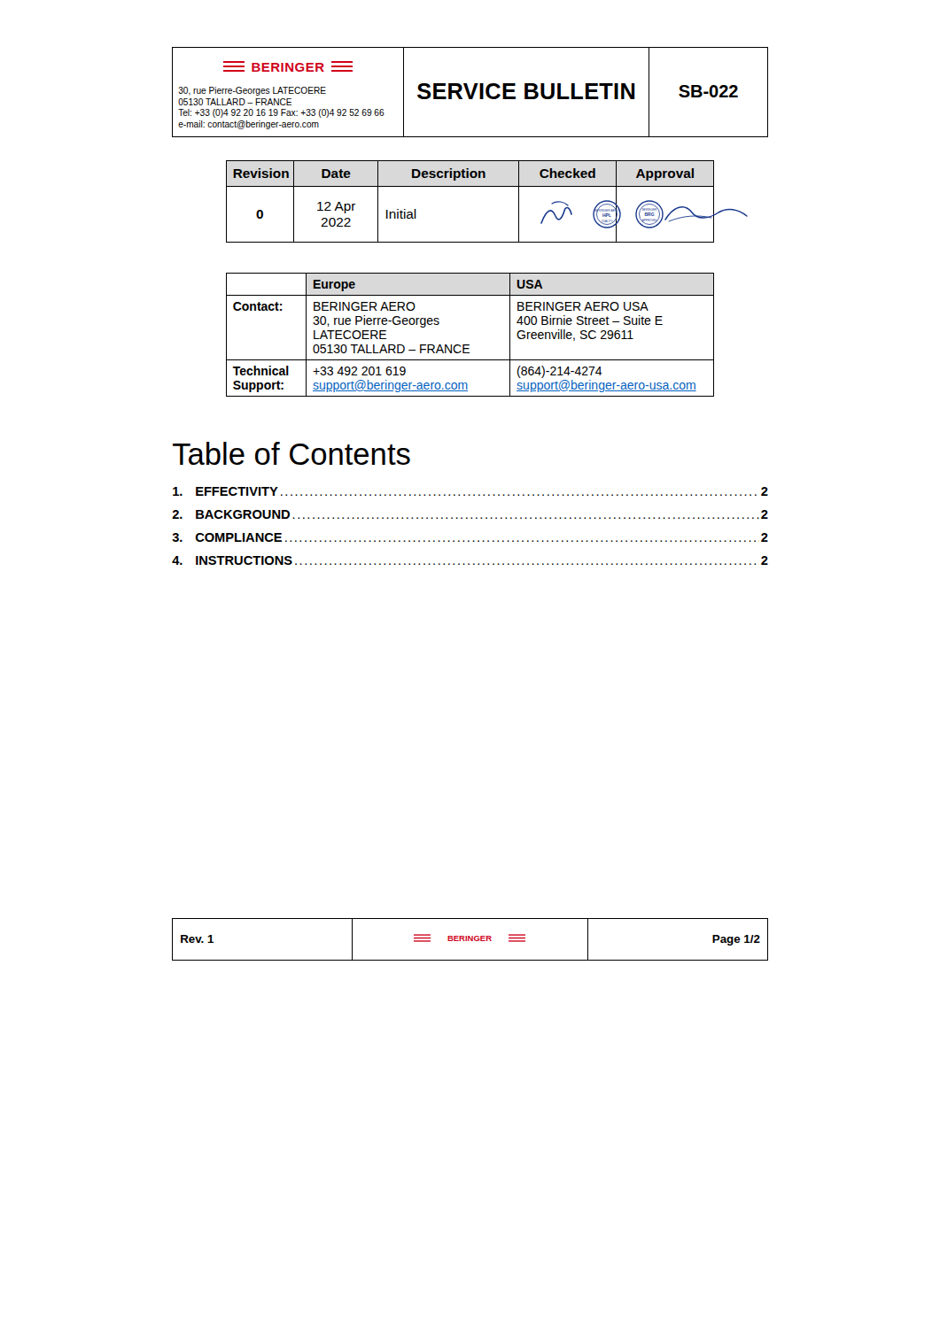| BERINGER 30, rue Pierre-Georges LATECOERE 05130 TALLARD – FRANCE Tel: +33 (0)4 92 20 16 19 Fax: +33 (0)4 92 52 69 66 e-mail: contact@beringer-aero.com | SERVICE BULLETIN | SB-022 |
| Revision | Date | Description | Checked | Approval |
| --- | --- | --- | --- | --- |
| 0 | 12 Apr 2022 | Initial | BERINGER AERO HPL QUALITY | BERINGER BRG APPROVED |
| | Europe | USA |
| --- | --- | --- |
| Contact: | BERINGER AERO 30, rue Pierre-Georges LATECOERE 05130 TALLARD – FRANCE | BERINGER AERO USA 400 Birnie Street – Suite E Greenville, SC 29611 |
| Technical Support: | +33 492 201 619 support@beringer-aero.com | (864)-214-4274 support@beringer-aero-usa.com |
Table of Contents
1. EFFECTIVITY ........................................................................................................................................................................... 2
2. BACKGROUND ........................................................................................................................................................................... 2
3. COMPLIANCE ........................................................................................................................................................................... 2
4. INSTRUCTIONS ........................................................................................................................................................................... 2
| Rev. 1 | BERINGER | Page 1/2 |